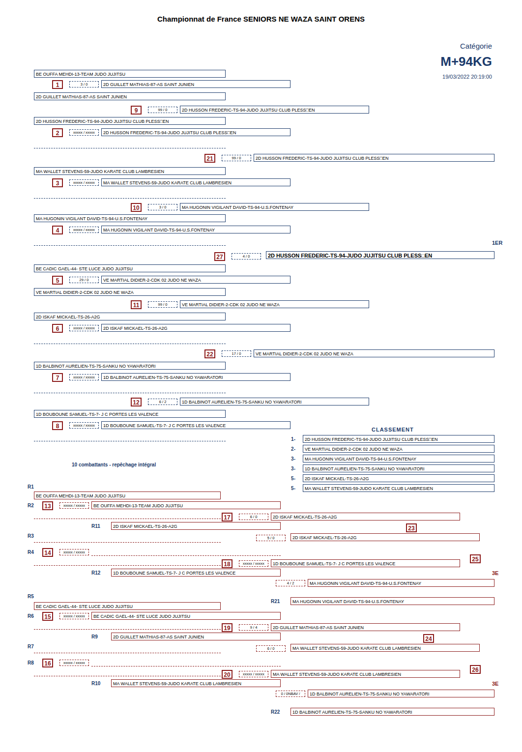Championnat de France SENIORS NE WAZA SAINT ORENS
Catégorie
M+94KG
19/03/2022 20:19:00
BE OUFFA MEHDI-13-TEAM JUDO JUJITSU
1
3 / 0
2D GUILLET MATHIAS-87-AS SAINT JUNIEN
2D GUILLET MATHIAS-87-AS SAINT JUNIEN
9
99 / 0
2D HUSSON FREDERIC-TS-94-JUDO JUJITSU CLUB PLESS□EN
2D HUSSON FREDERIC-TS-94-JUDO JUJITSU CLUB PLESS□EN
2
xxxxx / xxxxx
2D HUSSON FREDERIC-TS-94-JUDO JUJITSU CLUB PLESS□EN
21
99 / 0
2D HUSSON FREDERIC-TS-94-JUDO JUJITSU CLUB PLESS□EN
MA WALLET STEVENS-59-JUDO KARATE CLUB LAMBRESIEN
3
xxxxx / xxxxx
MA WALLET STEVENS-59-JUDO KARATE CLUB LAMBRESIEN
10
3 / 0
MA HUGONIN VIGILANT DAVID-TS-94-U.S.FONTENAY
MA HUGONIN VIGILANT DAVID-TS-94-U.S.FONTENAY
4
xxxxx / xxxxx
MA HUGONIN VIGILANT DAVID-TS-94-U.S.FONTENAY
1ER
27
4 / 0
2D HUSSON FREDERIC-TS-94-JUDO JUJITSU CLUB PLESS□EN
BE CADIC GAEL-44- STE LUCE JUDO JUJITSU
5
29 / 0
VE MARTIAL DIDIER-2-CDK 02 JUDO NE WAZA
VE MARTIAL DIDIER-2-CDK 02 JUDO NE WAZA
11
99 / 0
VE MARTIAL DIDIER-2-CDK 02 JUDO NE WAZA
2D ISKAF MICKAEL-TS-26-A2G
6
xxxxx / xxxxx
2D ISKAF MICKAEL-TS-26-A2G
22
17 / 0
VE MARTIAL DIDIER-2-CDK 02 JUDO NE WAZA
1D BALBINOT AURELIEN-TS-75-SANKU NO YAWARATORI
7
xxxxx / xxxxx
1D BALBINOT AURELIEN-TS-75-SANKU NO YAWARATORI
12
6 / 2
1D BALBINOT AURELIEN-TS-75-SANKU NO YAWARATORI
1D BOUBOUNE SAMUEL-TS-7- J C PORTES LES VALENCE
8
xxxxx / xxxxx
1D BOUBOUNE SAMUEL-TS-7- J C PORTES LES VALENCE
10 combattants - repêchage intégral
CLASSEMENT
1-
2D HUSSON FREDERIC-TS-94-JUDO JUJITSU CLUB PLESS□EN
2-
VE MARTIAL DIDIER-2-CDK 02 JUDO NE WAZA
3-
MA HUGONIN VIGILANT DAVID-TS-94-U.S.FONTENAY
3-
1D BALBINOT AURELIEN-TS-75-SANKU NO YAWARATORI
5-
2D ISKAF MICKAEL-TS-26-A2G
5-
MA WALLET STEVENS-59-JUDO KARATE CLUB LAMBRESIEN
R1
BE OUFFA MEHDI-13-TEAM JUDO JUJITSU
R2
13
xxxxx / xxxxx
BE OUFFA MEHDI-13-TEAM JUDO JUJITSU
17
6 / 0
2D ISKAF MICKAEL-TS-26-A2G
R11
2D ISKAF MICKAEL-TS-26-A2G
23
R3
5 / 0
2D ISKAF MICKAEL-TS-26-A2G
R4
14
xxxxx / xxxxx
18
xxxxx / xxxxx
1D BOUBOUNE SAMUEL-TS-7- J C PORTES LES VALENCE
25
R12
1D BOUBOUNE SAMUEL-TS-7- J C PORTES LES VALENCE
3E
4 / 2
MA HUGONIN VIGILANT DAVID-TS-94-U.S.FONTENAY
R21
MA HUGONIN VIGILANT DAVID-TS-94-U.S.FONTENAY
R5
BE CADIC GAEL-44- STE LUCE JUDO JUJITSU
R6
15
xxxxx / xxxxx
BE CADIC GAEL-44- STE LUCE JUDO JUJITSU
19
9 / 4
2D GUILLET MATHIAS-87-AS SAINT JUNIEN
R9
2D GUILLET MATHIAS-87-AS SAINT JUNIEN
24
R7
6 / 0
MA WALLET STEVENS-59-JUDO KARATE CLUB LAMBRESIEN
R8
16
xxxxx / xxxxx
20
xxxxx / xxxxx
MA WALLET STEVENS-59-JUDO KARATE CLUB LAMBRESIEN
26
R10
MA WALLET STEVENS-59-JUDO KARATE CLUB LAMBRESIEN
3E
0 / 0NBAV /
1D BALBINOT AURELIEN-TS-75-SANKU NO YAWARATORI
R22
1D BALBINOT AURELIEN-TS-75-SANKU NO YAWARATORI